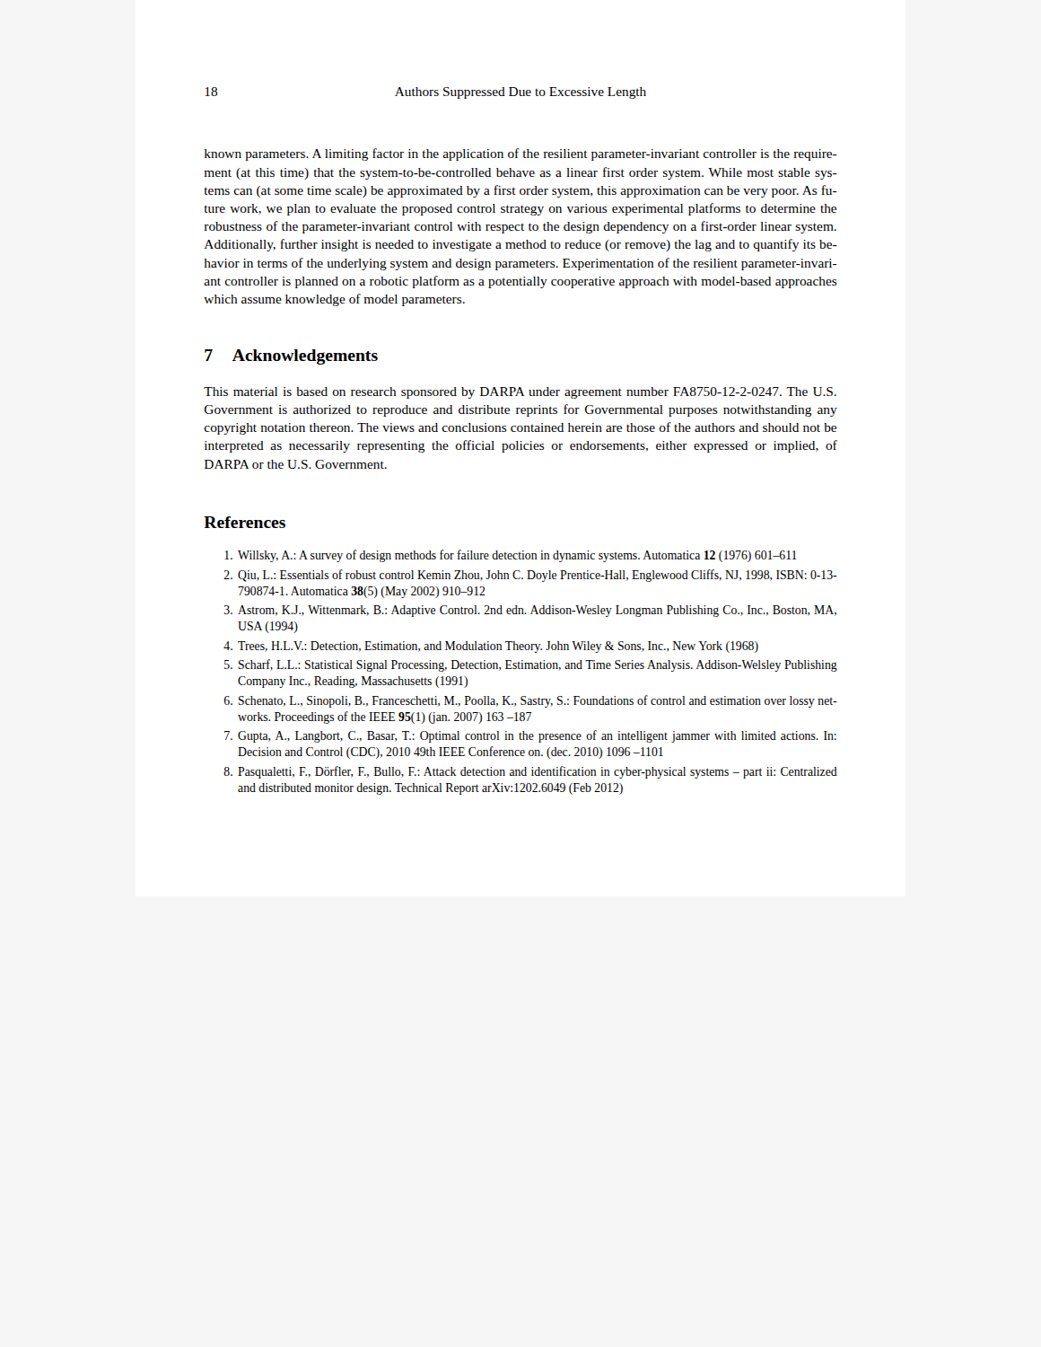18 Authors Suppressed Due to Excessive Length
known parameters. A limiting factor in the application of the resilient parameter-invariant controller is the requirement (at this time) that the system-to-be-controlled behave as a linear first order system. While most stable systems can (at some time scale) be approximated by a first order system, this approximation can be very poor. As future work, we plan to evaluate the proposed control strategy on various experimental platforms to determine the robustness of the parameter-invariant control with respect to the design dependency on a first-order linear system. Additionally, further insight is needed to investigate a method to reduce (or remove) the lag and to quantify its behavior in terms of the underlying system and design parameters. Experimentation of the resilient parameter-invariant controller is planned on a robotic platform as a potentially cooperative approach with model-based approaches which assume knowledge of model parameters.
7 Acknowledgements
This material is based on research sponsored by DARPA under agreement number FA8750-12-2-0247. The U.S. Government is authorized to reproduce and distribute reprints for Governmental purposes notwithstanding any copyright notation thereon. The views and conclusions contained herein are those of the authors and should not be interpreted as necessarily representing the official policies or endorsements, either expressed or implied, of DARPA or the U.S. Government.
References
Willsky, A.: A survey of design methods for failure detection in dynamic systems. Automatica 12 (1976) 601–611
Qiu, L.: Essentials of robust control Kemin Zhou, John C. Doyle Prentice-Hall, Englewood Cliffs, NJ, 1998, ISBN: 0-13-790874-1. Automatica 38(5) (May 2002) 910–912
Astrom, K.J., Wittenmark, B.: Adaptive Control. 2nd edn. Addison-Wesley Longman Publishing Co., Inc., Boston, MA, USA (1994)
Trees, H.L.V.: Detection, Estimation, and Modulation Theory. John Wiley & Sons, Inc., New York (1968)
Scharf, L.L.: Statistical Signal Processing, Detection, Estimation, and Time Series Analysis. Addison-Welsley Publishing Company Inc., Reading, Massachusetts (1991)
Schenato, L., Sinopoli, B., Franceschetti, M., Poolla, K., Sastry, S.: Foundations of control and estimation over lossy networks. Proceedings of the IEEE 95(1) (jan. 2007) 163 –187
Gupta, A., Langbort, C., Basar, T.: Optimal control in the presence of an intelligent jammer with limited actions. In: Decision and Control (CDC), 2010 49th IEEE Conference on. (dec. 2010) 1096 –1101
Pasqualetti, F., Dörfler, F., Bullo, F.: Attack detection and identification in cyber-physical systems – part ii: Centralized and distributed monitor design. Technical Report arXiv:1202.6049 (Feb 2012)